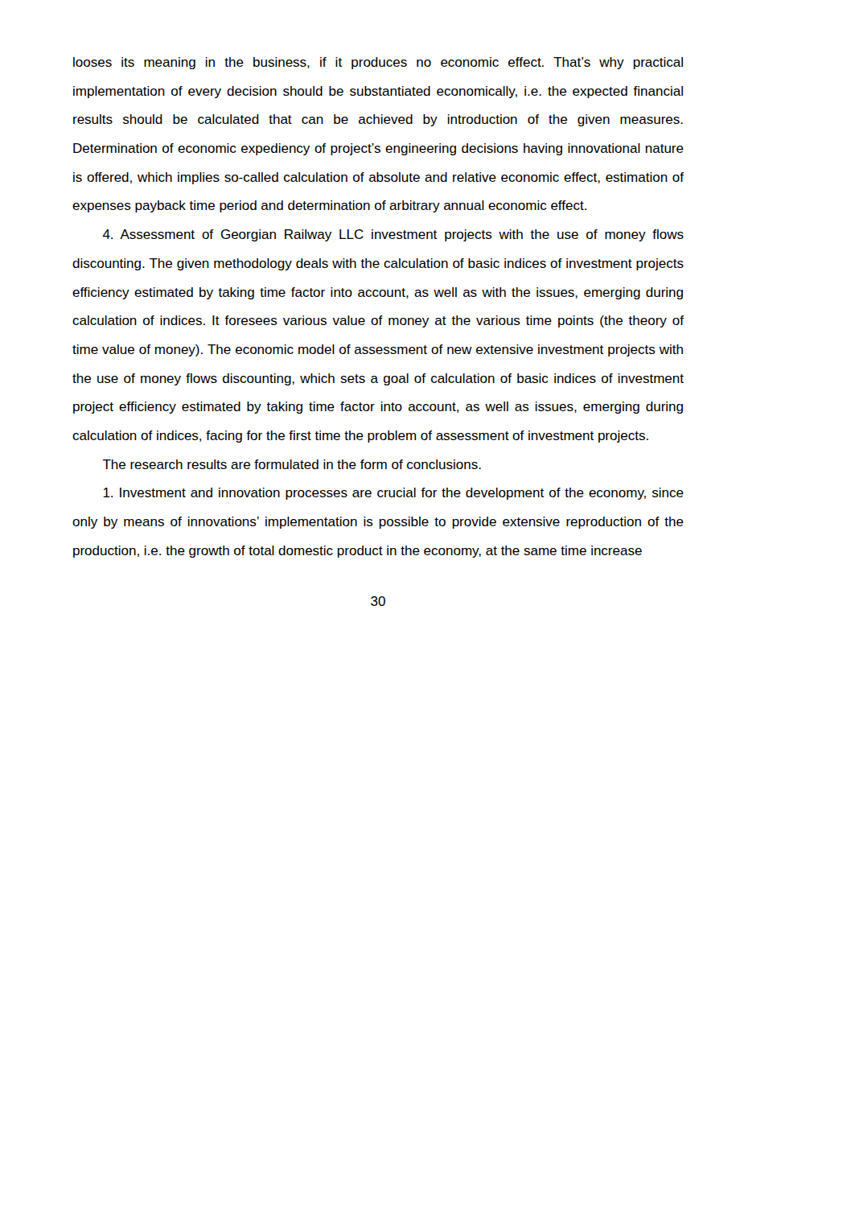looses its meaning in the business, if it produces no economic effect. That’s why practical implementation of every decision should be substantiated economically, i.e. the expected financial results should be calculated that can be achieved by introduction of the given measures. Determination of economic expediency of project’s engineering decisions having innovational nature is offered, which implies so-called calculation of absolute and relative economic effect, estimation of expenses payback time period and determination of arbitrary annual economic effect.
4. Assessment of Georgian Railway LLC investment projects with the use of money flows discounting. The given methodology deals with the calculation of basic indices of investment projects efficiency estimated by taking time factor into account, as well as with the issues, emerging during calculation of indices. It foresees various value of money at the various time points (the theory of time value of money). The economic model of assessment of new extensive investment projects with the use of money flows discounting, which sets a goal of calculation of basic indices of investment project efficiency estimated by taking time factor into account, as well as issues, emerging during calculation of indices, facing for the first time the problem of assessment of investment projects.
The research results are formulated in the form of conclusions.
1. Investment and innovation processes are crucial for the development of the economy, since only by means of innovations’ implementation is possible to provide extensive reproduction of the production, i.e. the growth of total domestic product in the economy, at the same time increase
30